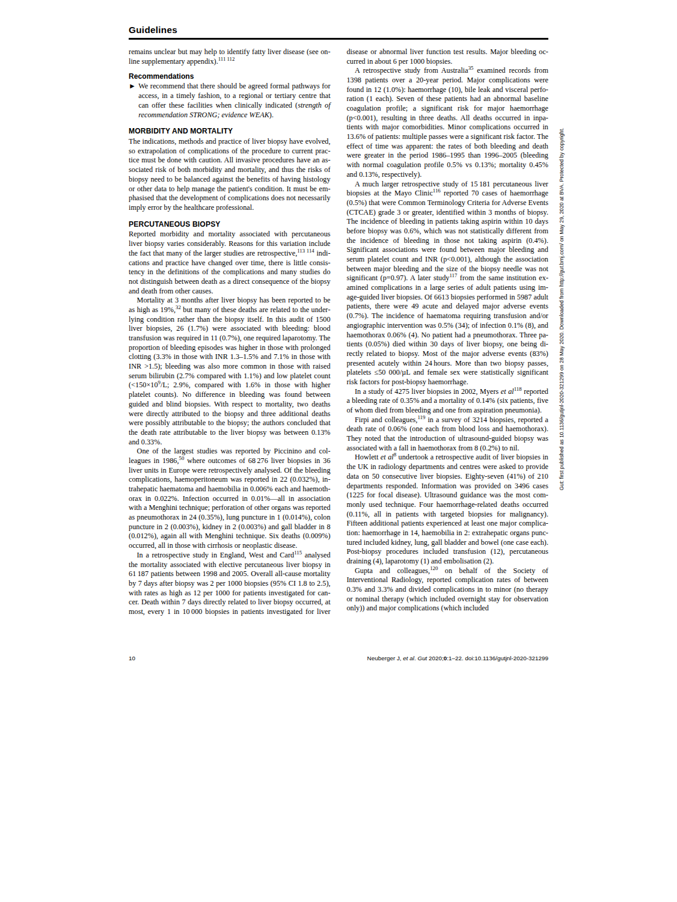Guidelines
Gut: first published as 10.1136/gutjnl-2020-321299 on 28 May 2020. Downloaded from http://gut.bmj.com/ on May 29, 2020 at BVA. Protected by copyright.
remains unclear but may help to identify fatty liver disease (see online supplementary appendix).111 112
Recommendations
►
We recommend that there should be agreed formal pathways for access, in a timely fashion, to a regional or tertiary centre that can offer these facilities when clinically indicated (strength of recommendation STRONG; evidence WEAK).
Morbidity and mortality
The indications, methods and practice of liver biopsy have evolved, so extrapolation of complications of the procedure to current practice must be done with caution. All invasive procedures have an associated risk of both morbidity and mortality, and thus the risks of biopsy need to be balanced against the benefits of having histology or other data to help manage the patient's condition. It must be emphasised that the development of complications does not necessarily imply error by the healthcare professional.
Percutaneous biopsy
Reported morbidity and mortality associated with percutaneous liver biopsy varies considerably. Reasons for this variation include the fact that many of the larger studies are retrospective,113 114 indications and practice have changed over time, there is little consistency in the definitions of the complications and many studies do not distinguish between death as a direct consequence of the biopsy and death from other causes.
Mortality at 3 months after liver biopsy has been reported to be as high as 19%,32 but many of these deaths are related to the underlying condition rather than the biopsy itself. In this audit of 1500 liver biopsies, 26 (1.7%) were associated with bleeding: blood transfusion was required in 11 (0.7%), one required laparotomy. The proportion of bleeding episodes was higher in those with prolonged clotting (3.3% in those with INR 1.3–1.5% and 7.1% in those with INR >1.5); bleeding was also more common in those with raised serum bilirubin (2.7% compared with 1.1%) and low platelet count (<150×109/L; 2.9%, compared with 1.6% in those with higher platelet counts). No difference in bleeding was found between guided and blind biopsies. With respect to mortality, two deaths were directly attributed to the biopsy and three additional deaths were possibly attributable to the biopsy; the authors concluded that the death rate attributable to the liver biopsy was between 0.13% and 0.33%.
One of the largest studies was reported by Piccinino and colleagues in 1986,50 where outcomes of 68 276 liver biopsies in 36 liver units in Europe were retrospectively analysed. Of the bleeding complications, haemoperitoneum was reported in 22 (0.032%), intrahepatic haematoma and haemobilia in 0.006% each and haemothorax in 0.022%. Infection occurred in 0.01%—all in association with a Menghini technique; perforation of other organs was reported as pneumothorax in 24 (0.35%), lung puncture in 1 (0.014%), colon puncture in 2 (0.003%), kidney in 2 (0.003%) and gall bladder in 8 (0.012%), again all with Menghini technique. Six deaths (0.009%) occurred, all in those with cirrhosis or neoplastic disease.
In a retrospective study in England, West and Card115 analysed the mortality associated with elective percutaneous liver biopsy in 61 187 patients between 1998 and 2005. Overall all-cause mortality by 7 days after biopsy was 2 per 1000 biopsies (95% CI 1.8 to 2.5), with rates as high as 12 per 1000 for patients investigated for cancer. Death within 7 days directly related to liver biopsy occurred, at most, every 1 in 10 000 biopsies in patients investigated for liver disease or abnormal liver function test results. Major bleeding occurred in about 6 per 1000 biopsies.
A retrospective study from Australia35 examined records from 1398 patients over a 20-year period. Major complications were found in 12 (1.0%): haemorrhage (10), bile leak and visceral perforation (1 each). Seven of these patients had an abnormal baseline coagulation profile; a significant risk for major haemorrhage (p<0.001), resulting in three deaths. All deaths occurred in inpatients with major comorbidities. Minor complications occurred in 13.6% of patients: multiple passes were a significant risk factor. The effect of time was apparent: the rates of both bleeding and death were greater in the period 1986–1995 than 1996–2005 (bleeding with normal coagulation profile 0.5% vs 0.13%; mortality 0.45% and 0.13%, respectively).
A much larger retrospective study of 15 181 percutaneous liver biopsies at the Mayo Clinic116 reported 70 cases of haemorrhage (0.5%) that were Common Terminology Criteria for Adverse Events (CTCAE) grade 3 or greater, identified within 3 months of biopsy. The incidence of bleeding in patients taking aspirin within 10 days before biopsy was 0.6%, which was not statistically different from the incidence of bleeding in those not taking aspirin (0.4%). Significant associations were found between major bleeding and serum platelet count and INR (p<0.001), although the association between major bleeding and the size of the biopsy needle was not significant (p=0.97). A later study117 from the same institution examined complications in a large series of adult patients using image-guided liver biopsies. Of 6613 biopsies performed in 5987 adult patients, there were 49 acute and delayed major adverse events (0.7%). The incidence of haematoma requiring transfusion and/or angiographic intervention was 0.5% (34); of infection 0.1% (8), and haemothorax 0.06% (4). No patient had a pneumothorax. Three patients (0.05%) died within 30 days of liver biopsy, one being directly related to biopsy. Most of the major adverse events (83%) presented acutely within 24 hours. More than two biopsy passes, platelets ≤50 000/µL and female sex were statistically significant risk factors for post-biopsy haemorrhage.
In a study of 4275 liver biopsies in 2002, Myers et al118 reported a bleeding rate of 0.35% and a mortality of 0.14% (six patients, five of whom died from bleeding and one from aspiration pneumonia).
Firpi and colleagues,119 in a survey of 3214 biopsies, reported a death rate of 0.06% (one each from blood loss and haemothorax). They noted that the introduction of ultrasound-guided biopsy was associated with a fall in haemothorax from 8 (0.2%) to nil.
Howlett et al8 undertook a retrospective audit of liver biopsies in the UK in radiology departments and centres were asked to provide data on 50 consecutive liver biopsies. Eighty-seven (41%) of 210 departments responded. Information was provided on 3496 cases (1225 for focal disease). Ultrasound guidance was the most commonly used technique. Four haemorrhage-related deaths occurred (0.11%, all in patients with targeted biopsies for malignancy). Fifteen additional patients experienced at least one major complication: haemorrhage in 14, haemobilia in 2: extrahepatic organs punctured included kidney, lung, gall bladder and bowel (one case each). Post-biopsy procedures included transfusion (12), percutaneous draining (4), laparotomy (1) and embolisation (2).
Gupta and colleagues,120 on behalf of the Society of Interventional Radiology, reported complication rates of between 0.3% and 3.3% and divided complications in to minor (no therapy or nominal therapy (which included overnight stay for observation only)) and major complications (which included
10
Neuberger J, et al. Gut 2020;0:1–22. doi:10.1136/gutjnl-2020-321299